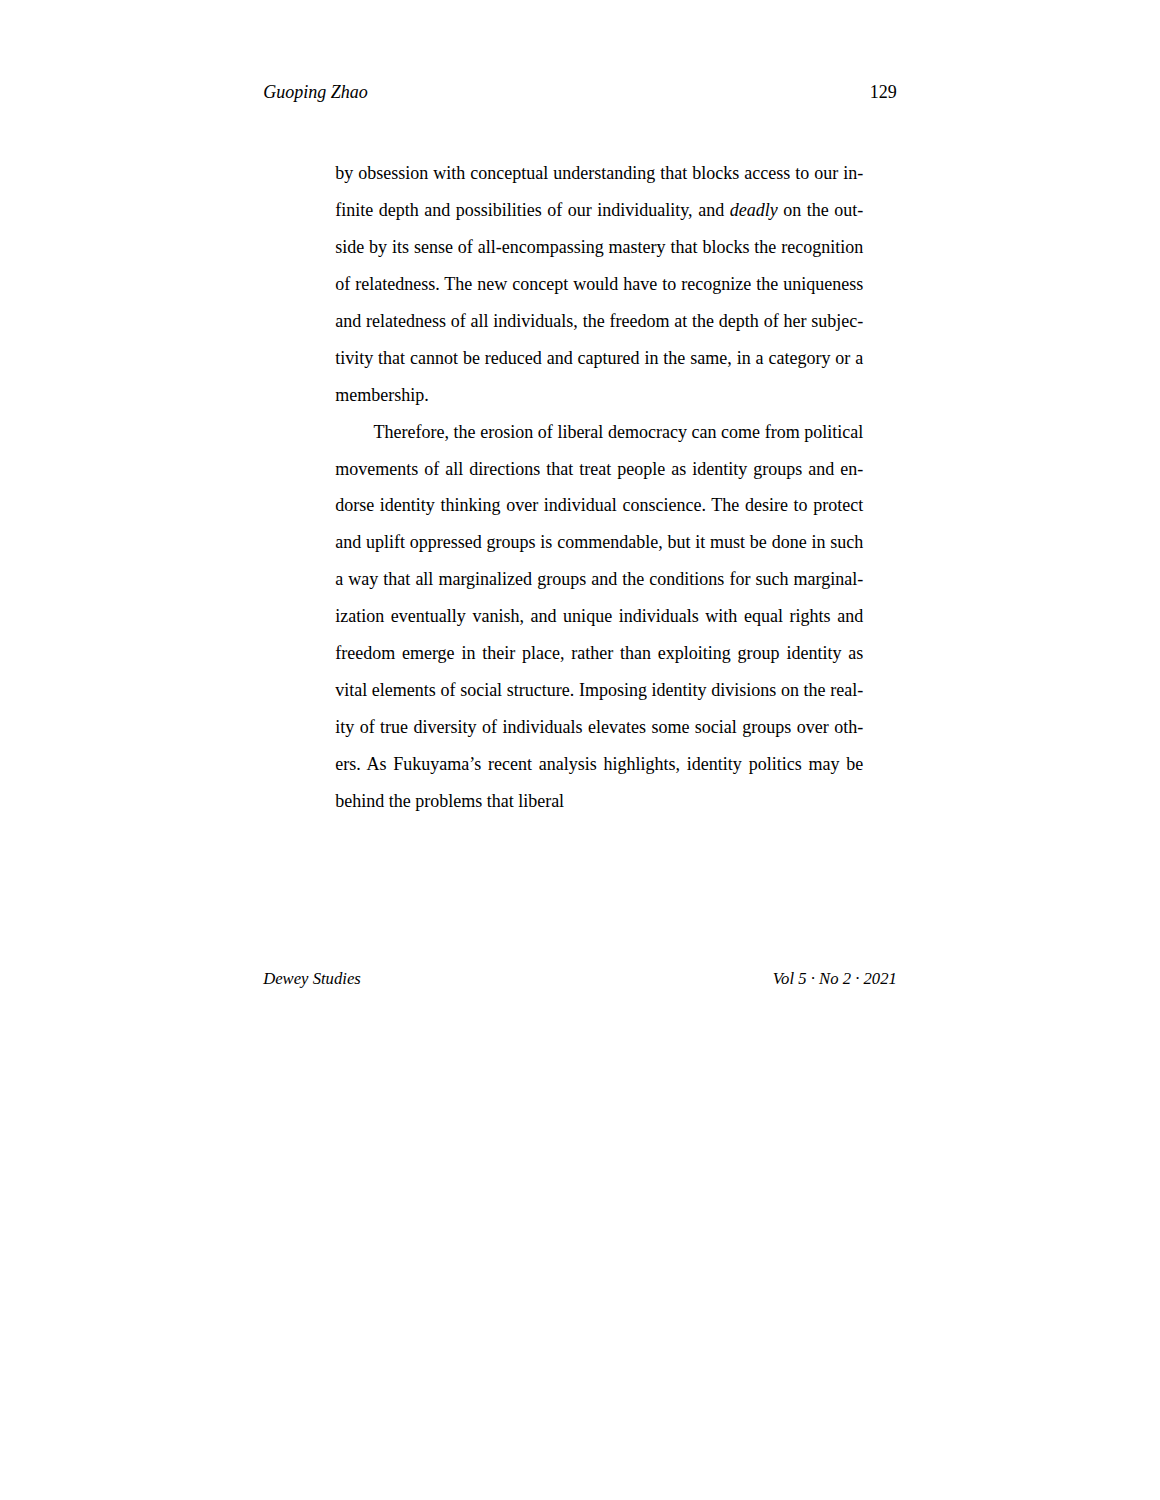Guoping Zhao 129
by obsession with conceptual understanding that blocks access to our infinite depth and possibilities of our individuality, and deadly on the outside by its sense of all-encompassing mastery that blocks the recognition of relatedness. The new concept would have to recognize the uniqueness and relatedness of all individuals, the freedom at the depth of her subjectivity that cannot be reduced and captured in the same, in a category or a membership.
Therefore, the erosion of liberal democracy can come from political movements of all directions that treat people as identity groups and endorse identity thinking over individual conscience. The desire to protect and uplift oppressed groups is commendable, but it must be done in such a way that all marginalized groups and the conditions for such marginalization eventually vanish, and unique individuals with equal rights and freedom emerge in their place, rather than exploiting group identity as vital elements of social structure. Imposing identity divisions on the reality of true diversity of individuals elevates some social groups over others. As Fukuyama’s recent analysis highlights, identity politics may be behind the problems that liberal
Dewey Studies Vol 5 · No 2 · 2021